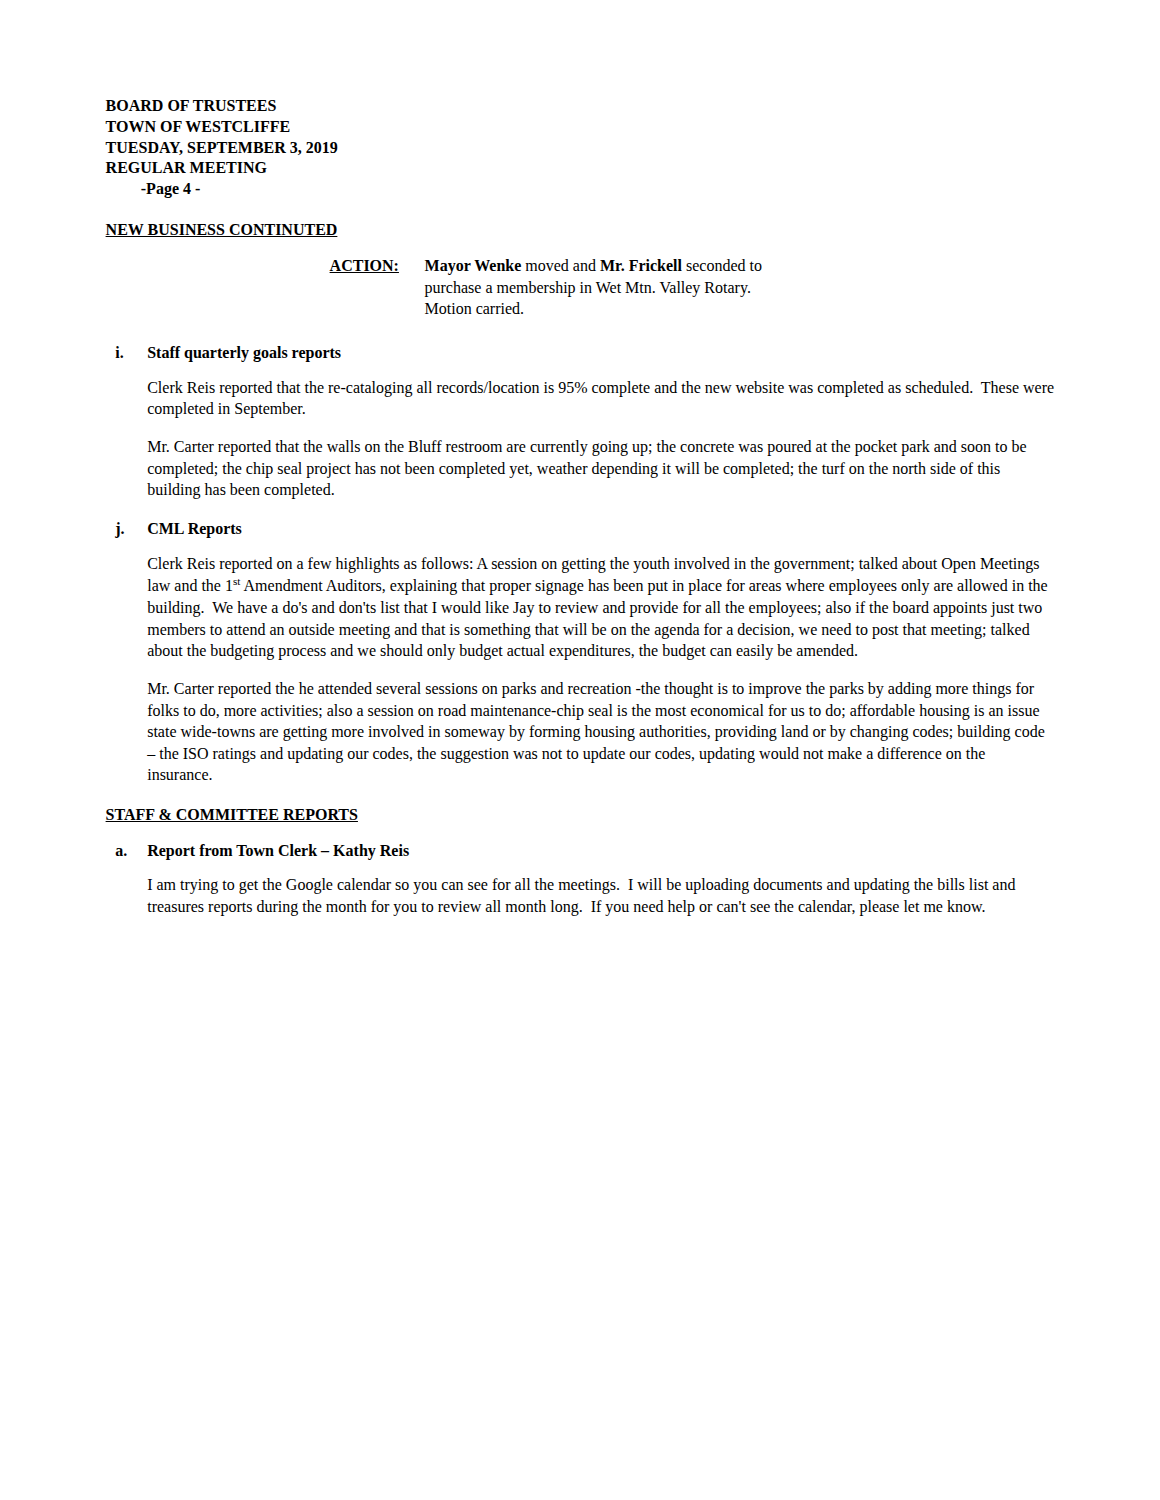BOARD OF TRUSTEES
TOWN OF WESTCLIFFE
TUESDAY, SEPTEMBER 3, 2019
REGULAR MEETING
-Page 4 -
NEW BUSINESS CONTINUTED
ACTION: Mayor Wenke moved and Mr. Frickell seconded to purchase a membership in Wet Mtn. Valley Rotary. Motion carried.
i. Staff quarterly goals reports
Clerk Reis reported that the re-cataloging all records/location is 95% complete and the new website was completed as scheduled. These were completed in September.
Mr. Carter reported that the walls on the Bluff restroom are currently going up; the concrete was poured at the pocket park and soon to be completed; the chip seal project has not been completed yet, weather depending it will be completed; the turf on the north side of this building has been completed.
j. CML Reports
Clerk Reis reported on a few highlights as follows: A session on getting the youth involved in the government; talked about Open Meetings law and the 1st Amendment Auditors, explaining that proper signage has been put in place for areas where employees only are allowed in the building. We have a do's and don'ts list that I would like Jay to review and provide for all the employees; also if the board appoints just two members to attend an outside meeting and that is something that will be on the agenda for a decision, we need to post that meeting; talked about the budgeting process and we should only budget actual expenditures, the budget can easily be amended.
Mr. Carter reported the he attended several sessions on parks and recreation -the thought is to improve the parks by adding more things for folks to do, more activities; also a session on road maintenance-chip seal is the most economical for us to do; affordable housing is an issue state wide-towns are getting more involved in someway by forming housing authorities, providing land or by changing codes; building code – the ISO ratings and updating our codes, the suggestion was not to update our codes, updating would not make a difference on the insurance.
STAFF & COMMITTEE REPORTS
a. Report from Town Clerk – Kathy Reis
I am trying to get the Google calendar so you can see for all the meetings. I will be uploading documents and updating the bills list and treasures reports during the month for you to review all month long. If you need help or can't see the calendar, please let me know.